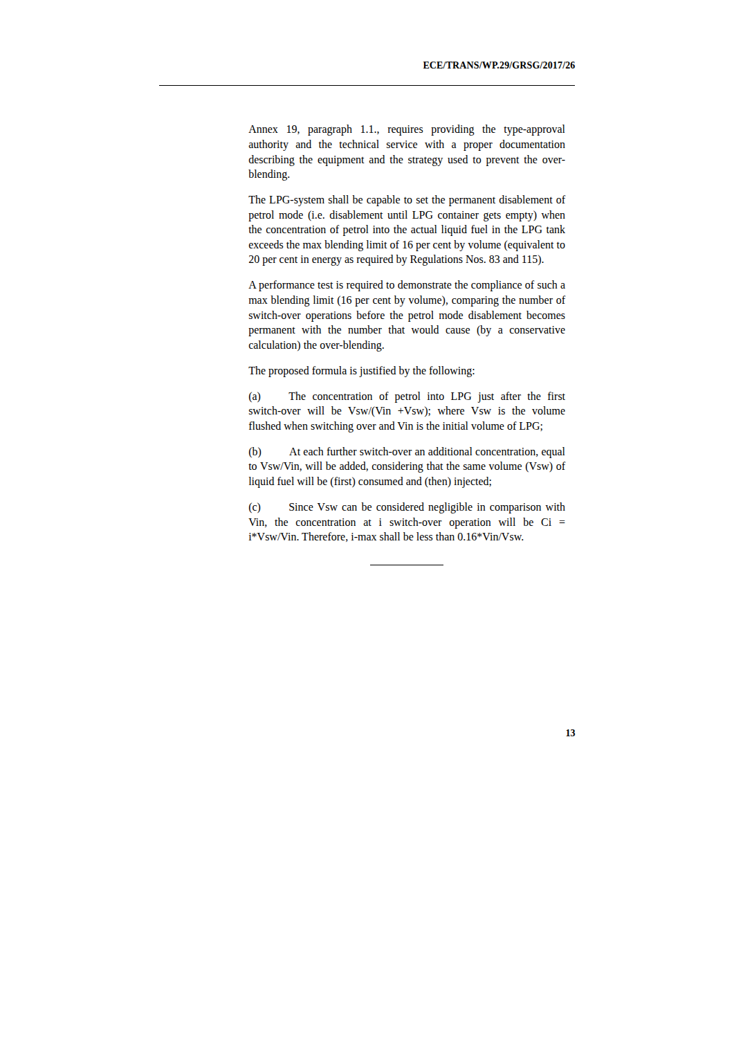ECE/TRANS/WP.29/GRSG/2017/26
Annex 19, paragraph 1.1., requires providing the type-approval authority and the technical service with a proper documentation describing the equipment and the strategy used to prevent the over-blending.
The LPG-system shall be capable to set the permanent disablement of petrol mode (i.e. disablement until LPG container gets empty) when the concentration of petrol into the actual liquid fuel in the LPG tank exceeds the max blending limit of 16 per cent by volume (equivalent to 20 per cent in energy as required by Regulations Nos. 83 and 115).
A performance test is required to demonstrate the compliance of such a max blending limit (16 per cent by volume), comparing the number of switch-over operations before the petrol mode disablement becomes permanent with the number that would cause (by a conservative calculation) the over-blending.
The proposed formula is justified by the following:
(a) The concentration of petrol into LPG just after the first switch-over will be Vsw/(Vin +Vsw); where Vsw is the volume flushed when switching over and Vin is the initial volume of LPG;
(b) At each further switch-over an additional concentration, equal to Vsw/Vin, will be added, considering that the same volume (Vsw) of liquid fuel will be (first) consumed and (then) injected;
(c) Since Vsw can be considered negligible in comparison with Vin, the concentration at i switch-over operation will be Ci = i*Vsw/Vin. Therefore, i-max shall be less than 0.16*Vin/Vsw.
13